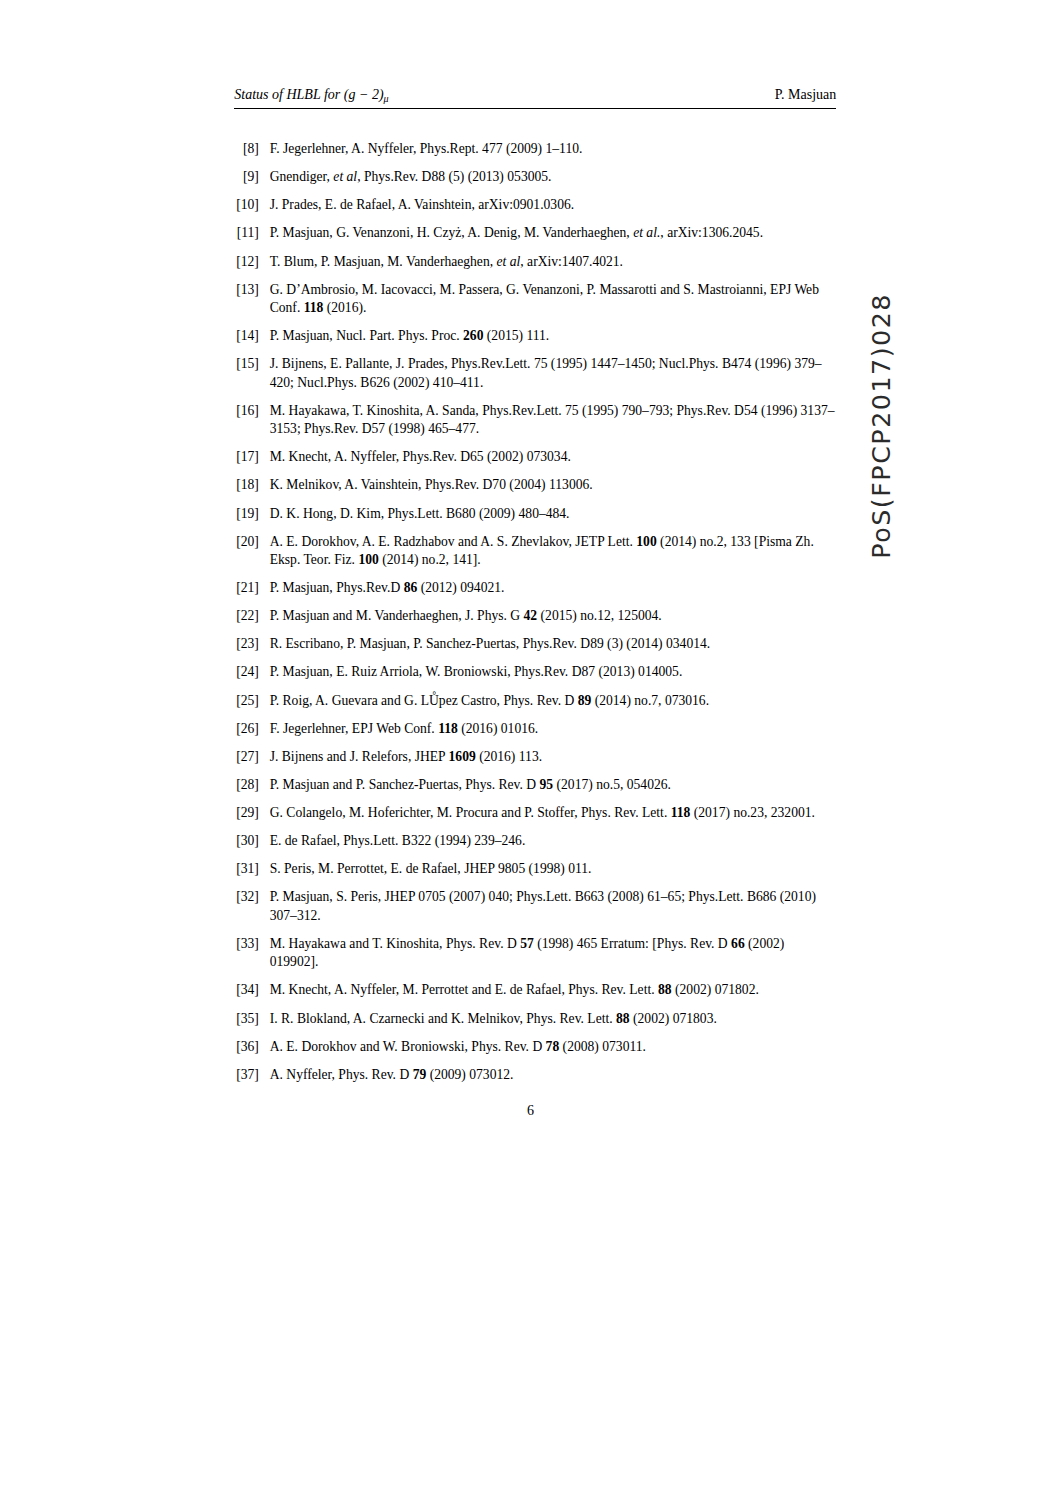Status of HLBL for (g − 2)μ
P. Masjuan
PoS(FPCP2017)028
[8] F. Jegerlehner, A. Nyffeler, Phys.Rept. 477 (2009) 1–110.
[9] Gnendiger, et al, Phys.Rev. D88 (5) (2013) 053005.
[10] J. Prades, E. de Rafael, A. Vainshtein, arXiv:0901.0306.
[11] P. Masjuan, G. Venanzoni, H. Czyż, A. Denig, M. Vanderhaeghen, et al., arXiv:1306.2045.
[12] T. Blum, P. Masjuan, M. Vanderhaeghen, et al, arXiv:1407.4021.
[13] G. D’Ambrosio, M. Iacovacci, M. Passera, G. Venanzoni, P. Massarotti and S. Mastroianni, EPJ Web Conf. 118 (2016).
[14] P. Masjuan, Nucl. Part. Phys. Proc. 260 (2015) 111.
[15] J. Bijnens, E. Pallante, J. Prades, Phys.Rev.Lett. 75 (1995) 1447–1450; Nucl.Phys. B474 (1996) 379–420; Nucl.Phys. B626 (2002) 410–411.
[16] M. Hayakawa, T. Kinoshita, A. Sanda, Phys.Rev.Lett. 75 (1995) 790–793; Phys.Rev. D54 (1996) 3137–3153; Phys.Rev. D57 (1998) 465–477.
[17] M. Knecht, A. Nyffeler, Phys.Rev. D65 (2002) 073034.
[18] K. Melnikov, A. Vainshtein, Phys.Rev. D70 (2004) 113006.
[19] D. K. Hong, D. Kim, Phys.Lett. B680 (2009) 480–484.
[20] A. E. Dorokhov, A. E. Radzhabov and A. S. Zhevlakov, JETP Lett. 100 (2014) no.2, 133 [Pisma Zh. Eksp. Teor. Fiz. 100 (2014) no.2, 141].
[21] P. Masjuan, Phys.Rev.D 86 (2012) 094021.
[22] P. Masjuan and M. Vanderhaeghen, J. Phys. G 42 (2015) no.12, 125004.
[23] R. Escribano, P. Masjuan, P. Sanchez-Puertas, Phys.Rev. D89 (3) (2014) 034014.
[24] P. Masjuan, E. Ruiz Arriola, W. Broniowski, Phys.Rev. D87 (2013) 014005.
[25] P. Roig, A. Guevara and G. LŮpez Castro, Phys. Rev. D 89 (2014) no.7, 073016.
[26] F. Jegerlehner, EPJ Web Conf. 118 (2016) 01016.
[27] J. Bijnens and J. Relefors, JHEP 1609 (2016) 113.
[28] P. Masjuan and P. Sanchez-Puertas, Phys. Rev. D 95 (2017) no.5, 054026.
[29] G. Colangelo, M. Hoferichter, M. Procura and P. Stoffer, Phys. Rev. Lett. 118 (2017) no.23, 232001.
[30] E. de Rafael, Phys.Lett. B322 (1994) 239–246.
[31] S. Peris, M. Perrottet, E. de Rafael, JHEP 9805 (1998) 011.
[32] P. Masjuan, S. Peris, JHEP 0705 (2007) 040; Phys.Lett. B663 (2008) 61–65; Phys.Lett. B686 (2010) 307–312.
[33] M. Hayakawa and T. Kinoshita, Phys. Rev. D 57 (1998) 465 Erratum: [Phys. Rev. D 66 (2002) 019902].
[34] M. Knecht, A. Nyffeler, M. Perrottet and E. de Rafael, Phys. Rev. Lett. 88 (2002) 071802.
[35] I. R. Blokland, A. Czarnecki and K. Melnikov, Phys. Rev. Lett. 88 (2002) 071803.
[36] A. E. Dorokhov and W. Broniowski, Phys. Rev. D 78 (2008) 073011.
[37] A. Nyffeler, Phys. Rev. D 79 (2009) 073012.
6